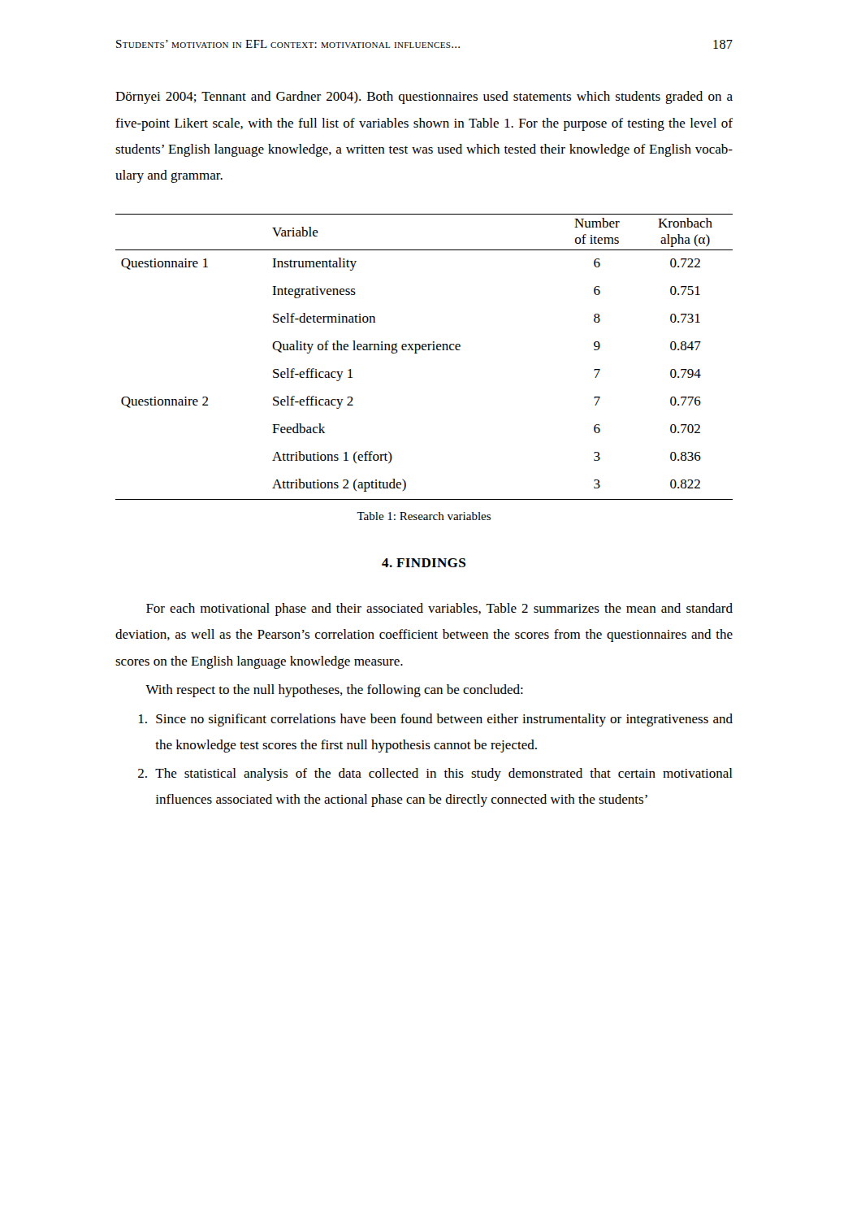Students’ motivation in EFL context: motivational influences... 187
Dörnyei 2004; Tennant and Gardner 2004). Both questionnaires used statements which students graded on a five-point Likert scale, with the full list of variables shown in Table 1. For the purpose of testing the level of students’ English language knowledge, a written test was used which tested their knowledge of English vocabulary and grammar.
| | Variable | Number of items | Kronbach alpha (α) |
| --- | --- | --- | --- |
| Questionnaire 1 | Instrumentality | 6 | 0.722 |
| | Integrativeness | 6 | 0.751 |
| | Self-determination | 8 | 0.731 |
| | Quality of the learning experience | 9 | 0.847 |
| | Self-efficacy 1 | 7 | 0.794 |
| Questionnaire 2 | Self-efficacy 2 | 7 | 0.776 |
| | Feedback | 6 | 0.702 |
| | Attributions 1 (effort) | 3 | 0.836 |
| | Attributions 2 (aptitude) | 3 | 0.822 |
Table 1: Research variables
4. FINDINGS
For each motivational phase and their associated variables, Table 2 summarizes the mean and standard deviation, as well as the Pearson’s correlation coefficient between the scores from the questionnaires and the scores on the English language knowledge measure.
With respect to the null hypotheses, the following can be concluded:
Since no significant correlations have been found between either instrumentality or integrativeness and the knowledge test scores the first null hypothesis cannot be rejected.
The statistical analysis of the data collected in this study demonstrated that certain motivational influences associated with the actional phase can be directly connected with the students’